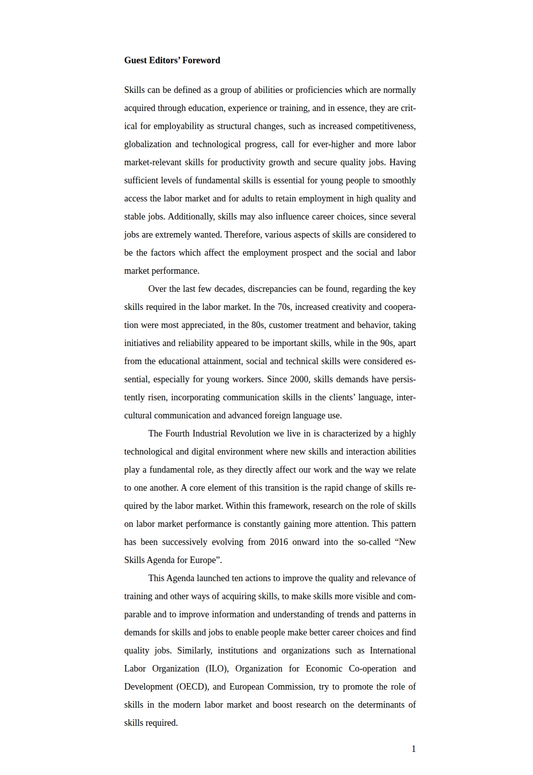Guest Editors’ Foreword
Skills can be defined as a group of abilities or proficiencies which are normally acquired through education, experience or training, and in essence, they are critical for employability as structural changes, such as increased competitiveness, globalization and technological progress, call for ever-higher and more labor market-relevant skills for productivity growth and secure quality jobs. Having sufficient levels of fundamental skills is essential for young people to smoothly access the labor market and for adults to retain employment in high quality and stable jobs. Additionally, skills may also influence career choices, since several jobs are extremely wanted. Therefore, various aspects of skills are considered to be the factors which affect the employment prospect and the social and labor market performance.
Over the last few decades, discrepancies can be found, regarding the key skills required in the labor market. In the 70s, increased creativity and cooperation were most appreciated, in the 80s, customer treatment and behavior, taking initiatives and reliability appeared to be important skills, while in the 90s, apart from the educational attainment, social and technical skills were considered essential, especially for young workers. Since 2000, skills demands have persistently risen, incorporating communication skills in the clients’ language, intercultural communication and advanced foreign language use.
The Fourth Industrial Revolution we live in is characterized by a highly technological and digital environment where new skills and interaction abilities play a fundamental role, as they directly affect our work and the way we relate to one another. A core element of this transition is the rapid change of skills required by the labor market. Within this framework, research on the role of skills on labor market performance is constantly gaining more attention. This pattern has been successively evolving from 2016 onward into the so-called “New Skills Agenda for Europe”.
This Agenda launched ten actions to improve the quality and relevance of training and other ways of acquiring skills, to make skills more visible and comparable and to improve information and understanding of trends and patterns in demands for skills and jobs to enable people make better career choices and find quality jobs. Similarly, institutions and organizations such as International Labor Organization (ILO), Organization for Economic Co-operation and Development (OECD), and European Commission, try to promote the role of skills in the modern labor market and boost research on the determinants of skills required.
1